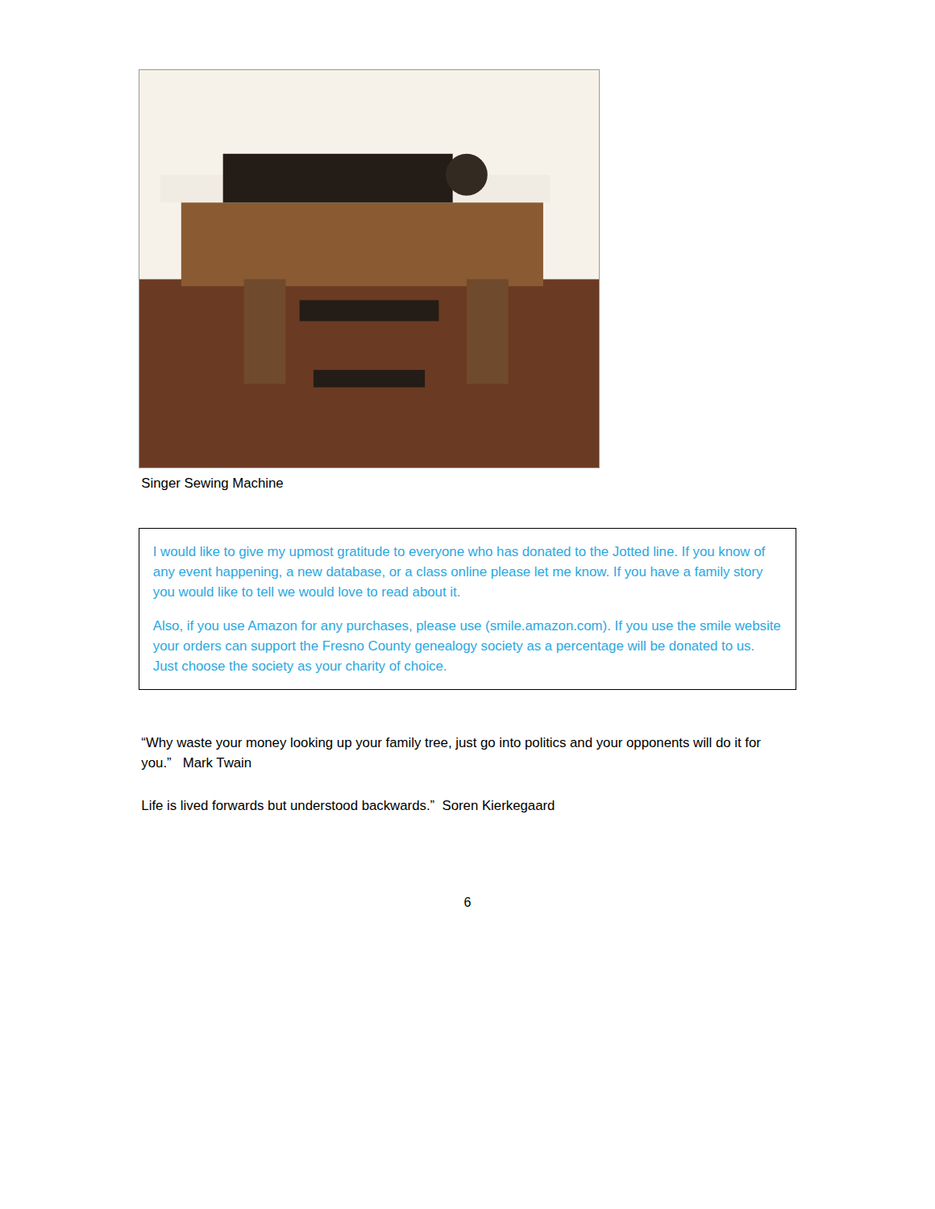Singer Sewing Machine
I would like to give my upmost gratitude to everyone who has donated to the Jotted line. If you know of any event happening, a new database, or a class online please let me know. If you have a family story you would like to tell we would love to read about it.
Also, if you use Amazon for any purchases, please use (smile.amazon.com). If you use the smile website your orders can support the Fresno County genealogy society as a percentage will be donated to us. Just choose the society as your charity of choice.
“Why waste your money looking up your family tree, just go into politics and your opponents will do it for you.” Mark Twain
Life is lived forwards but understood backwards.” Soren Kierkegaard
6